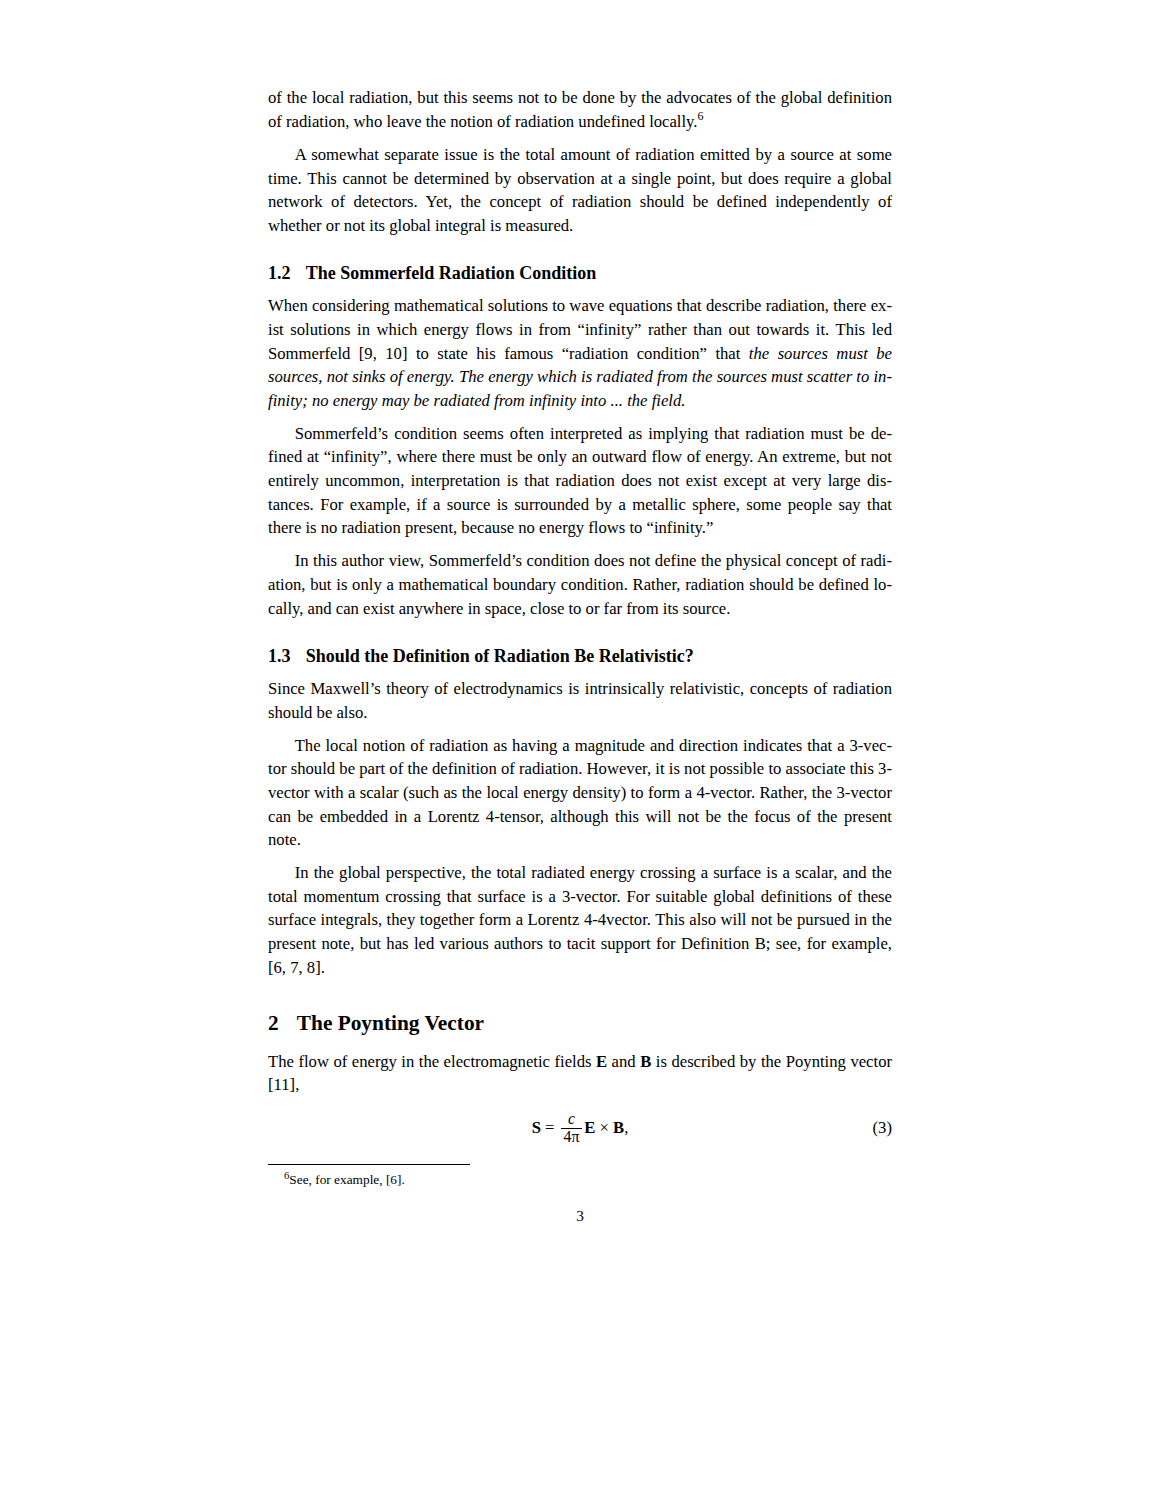of the local radiation, but this seems not to be done by the advocates of the global definition of radiation, who leave the notion of radiation undefined locally.6
A somewhat separate issue is the total amount of radiation emitted by a source at some time. This cannot be determined by observation at a single point, but does require a global network of detectors. Yet, the concept of radiation should be defined independently of whether or not its global integral is measured.
1.2 The Sommerfeld Radiation Condition
When considering mathematical solutions to wave equations that describe radiation, there exist solutions in which energy flows in from “infinity” rather than out towards it. This led Sommerfeld [9, 10] to state his famous “radiation condition” that the sources must be sources, not sinks of energy. The energy which is radiated from the sources must scatter to infinity; no energy may be radiated from infinity into ... the field.
Sommerfeld’s condition seems often interpreted as implying that radiation must be defined at “infinity”, where there must be only an outward flow of energy. An extreme, but not entirely uncommon, interpretation is that radiation does not exist except at very large distances. For example, if a source is surrounded by a metallic sphere, some people say that there is no radiation present, because no energy flows to “infinity.”
In this author view, Sommerfeld’s condition does not define the physical concept of radiation, but is only a mathematical boundary condition. Rather, radiation should be defined locally, and can exist anywhere in space, close to or far from its source.
1.3 Should the Definition of Radiation Be Relativistic?
Since Maxwell’s theory of electrodynamics is intrinsically relativistic, concepts of radiation should be also.
The local notion of radiation as having a magnitude and direction indicates that a 3-vector should be part of the definition of radiation. However, it is not possible to associate this 3-vector with a scalar (such as the local energy density) to form a 4-vector. Rather, the 3-vector can be embedded in a Lorentz 4-tensor, although this will not be the focus of the present note.
In the global perspective, the total radiated energy crossing a surface is a scalar, and the total momentum crossing that surface is a 3-vector. For suitable global definitions of these surface integrals, they together form a Lorentz 4-4vector. This also will not be pursued in the present note, but has led various authors to tacit support for Definition B; see, for example, [6, 7, 8].
2 The Poynting Vector
The flow of energy in the electromagnetic fields E and B is described by the Poynting vector [11],
S = c 4π E × B, (3)
6See, for example, [6].
3